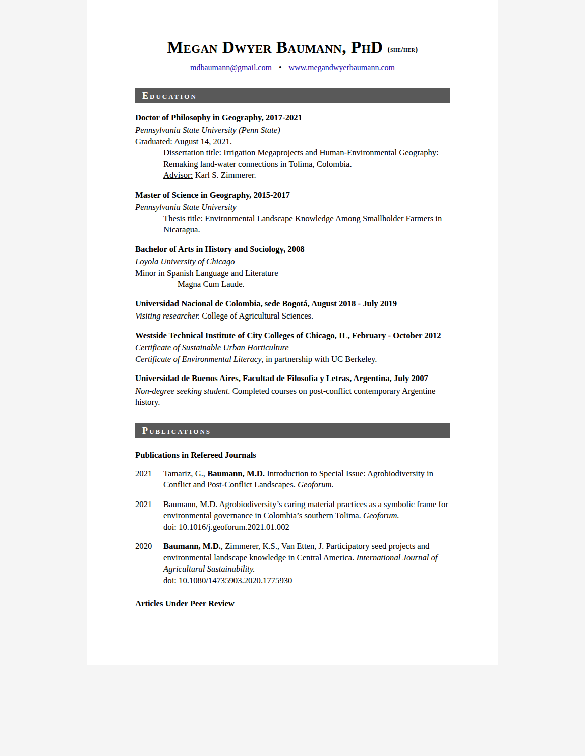Megan Dwyer Baumann, PhD (she/her)
mdbaumann@gmail.com • www.megandwyerbaumann.com
Education
Doctor of Philosophy in Geography, 2017-2021
Pennsylvania State University (Penn State)
Graduated: August 14, 2021.
Dissertation title: Irrigation Megaprojects and Human-Environmental Geography: Remaking land-water connections in Tolima, Colombia.
Advisor: Karl S. Zimmerer.
Master of Science in Geography, 2015-2017
Pennsylvania State University
Thesis title: Environmental Landscape Knowledge Among Smallholder Farmers in Nicaragua.
Bachelor of Arts in History and Sociology, 2008
Loyola University of Chicago
Minor in Spanish Language and Literature
Magna Cum Laude.
Universidad Nacional de Colombia, sede Bogotá, August 2018 - July 2019
Visiting researcher. College of Agricultural Sciences.
Westside Technical Institute of City Colleges of Chicago, IL, February - October 2012
Certificate of Sustainable Urban Horticulture
Certificate of Environmental Literacy, in partnership with UC Berkeley.
Universidad de Buenos Aires, Facultad de Filosofía y Letras, Argentina, July 2007
Non-degree seeking student. Completed courses on post-conflict contemporary Argentine history.
Publications
Publications in Refereed Journals
2021
Tamariz, G., Baumann, M.D. Introduction to Special Issue: Agrobiodiversity in Conflict and Post-Conflict Landscapes. Geoforum.
2021
Baumann, M.D. Agrobiodiversity’s caring material practices as a symbolic frame for environmental governance in Colombia’s southern Tolima. Geoforum. doi: 10.1016/j.geoforum.2021.01.002
2020
Baumann, M.D., Zimmerer, K.S., Van Etten, J. Participatory seed projects and environmental landscape knowledge in Central America. International Journal of Agricultural Sustainability. doi: 10.1080/14735903.2020.1775930
Articles Under Peer Review